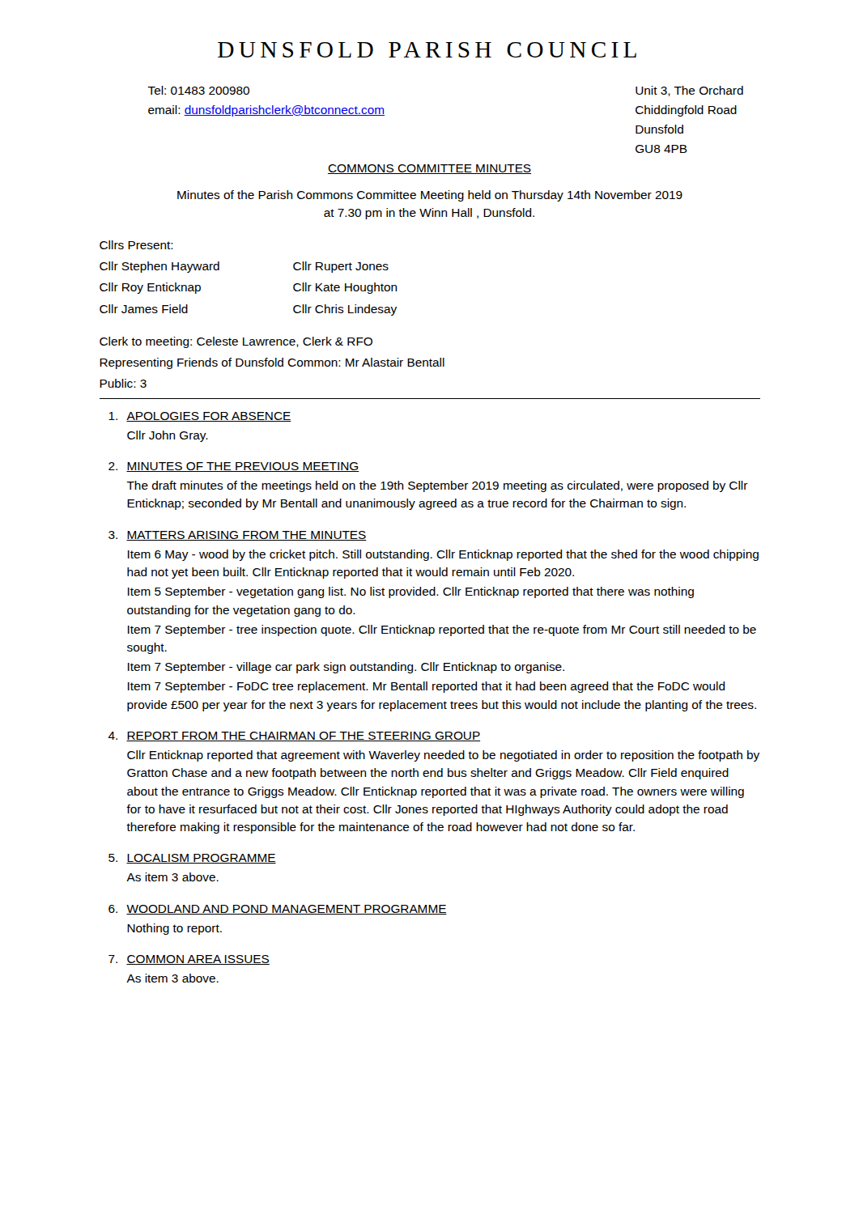DUNSFOLD PARISH COUNCIL
Tel: 01483 200980
email: dunsfoldparishclerk@btconnect.com
Unit 3, The Orchard
Chiddingfold Road
Dunsfold
GU8 4PB
COMMONS COMMITTEE MINUTES
Minutes of the Parish Commons Committee Meeting held on Thursday 14th November 2019
at 7.30 pm in the Winn Hall , Dunsfold.
Cllrs Present:
| Cllr Stephen Hayward | Cllr Rupert Jones |
| Cllr Roy Enticknap | Cllr Kate Houghton |
| Cllr James Field | Cllr Chris Lindesay |
Clerk to meeting: Celeste Lawrence, Clerk & RFO
Representing Friends of Dunsfold Common: Mr Alastair Bentall
Public: 3
APOLOGIES FOR ABSENCE
Cllr John Gray.
MINUTES OF THE PREVIOUS MEETING
The draft minutes of the meetings held on the 19th September 2019 meeting as circulated, were proposed by Cllr Enticknap; seconded by Mr Bentall and unanimously agreed as a true record for the Chairman to sign.
MATTERS ARISING FROM THE MINUTES
Item 6 May - wood by the cricket pitch. Still outstanding. Cllr Enticknap reported that the shed for the wood chipping had not yet been built. Cllr Enticknap reported that it would remain until Feb 2020.
Item 5 September - vegetation gang list. No list provided. Cllr Enticknap reported that there was nothing outstanding for the vegetation gang to do.
Item 7 September - tree inspection quote. Cllr Enticknap reported that the re-quote from Mr Court still needed to be sought.
Item 7 September - village car park sign outstanding. Cllr Enticknap to organise.
Item 7 September - FoDC tree replacement. Mr Bentall reported that it had been agreed that the FoDC would provide £500 per year for the next 3 years for replacement trees but this would not include the planting of the trees.
REPORT FROM THE CHAIRMAN OF THE STEERING GROUP
Cllr Enticknap reported that agreement with Waverley needed to be negotiated in order to reposition the footpath by Gratton Chase and a new footpath between the north end bus shelter and Griggs Meadow. Cllr Field enquired about the entrance to Griggs Meadow. Cllr Enticknap reported that it was a private road. The owners were willing for to have it resurfaced but not at their cost. Cllr Jones reported that HIghways Authority could adopt the road therefore making it responsible for the maintenance of the road however had not done so far.
LOCALISM PROGRAMME
As item 3 above.
WOODLAND AND POND MANAGEMENT PROGRAMME
Nothing to report.
COMMON AREA ISSUES
As item 3 above.